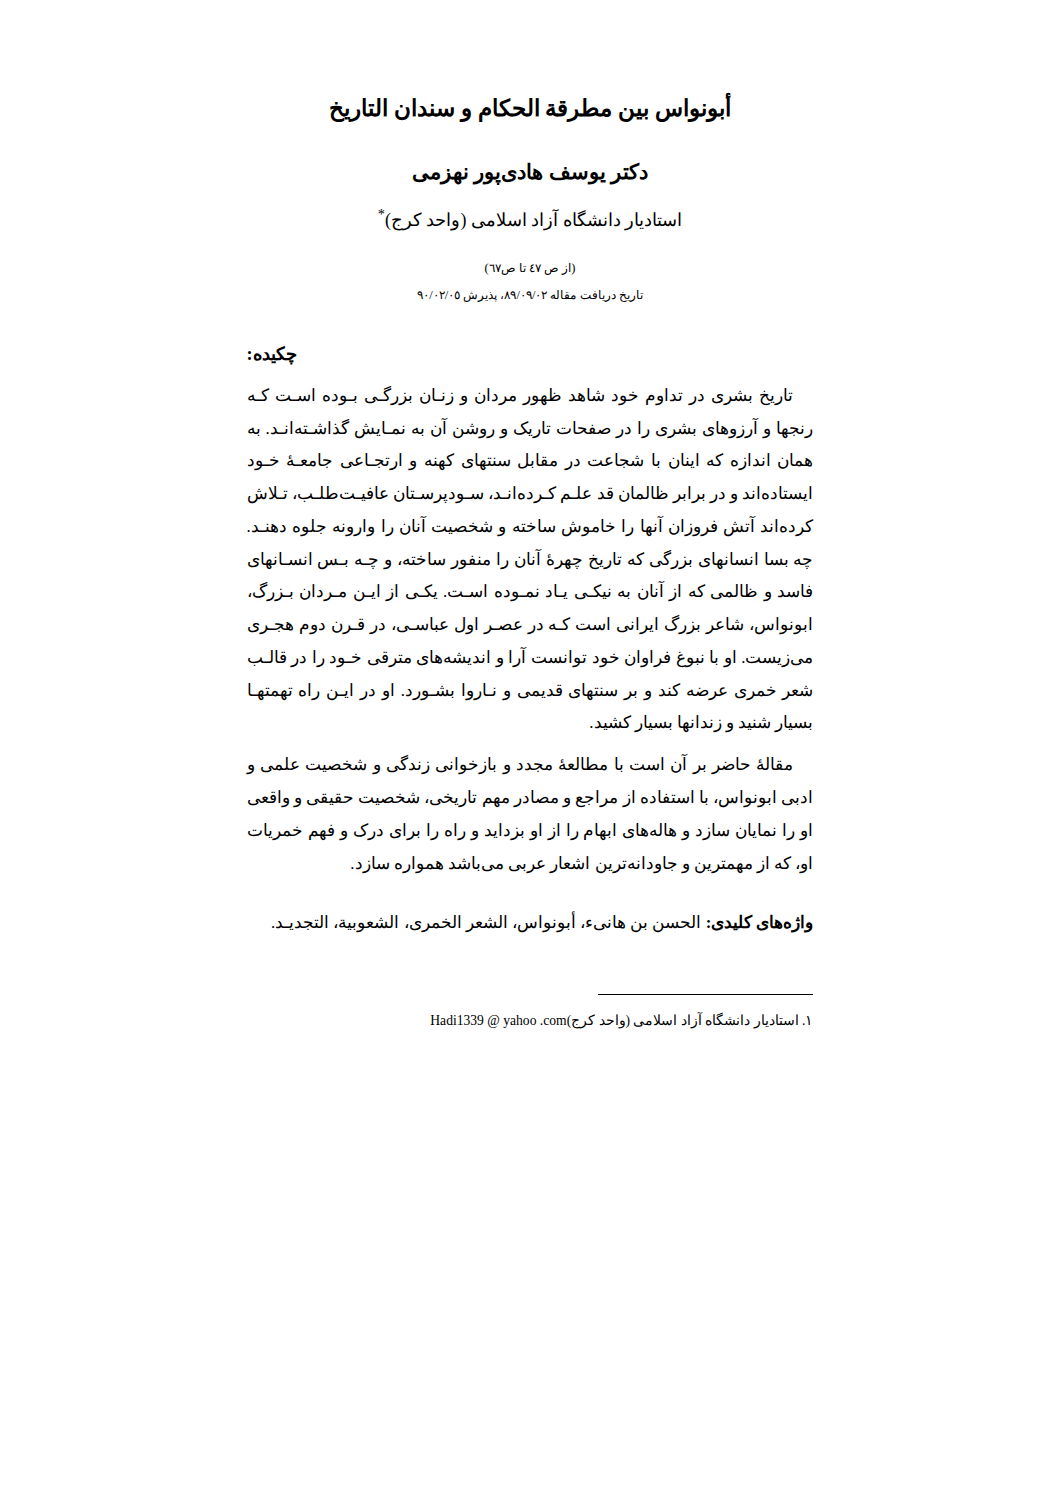أبونواس بین مطرقة الحکام و سندان التاریخ
دکتر یوسف هادی‌پور نهزمی
استادیار دانشگاه آزاد اسلامی (واحد کرج)*
(از ص ٤٧ تا ص٦٧)
تاریخ دریافت مقاله ٨٩/٠٩/٠٢، پذیرش ٩٠/٠٢/٠٥
چکیده:
تاریخ بشری در تداوم خود شاهد ظهور مردان و زنـان بزرگـی بـوده اسـت کـه رنجها و آرزوهای بشری را در صفحات تاریک و روشن آن به نمـایش گذاشـته‌انـد. به همان اندازه که اینان با شجاعت در مقابل سنتهای کهنه و ارتجـاعی جامعـهٔ خـود ایستاده‌اند و در برابر ظالمان قد علـم کـرده‌انـد، سـودپرسـتان عافیـت‌طلـب، تـلاش کرده‌اند آتش فروزان آنها را خاموش ساخته و شخصیت آنان را وارونه جلوه دهنـد. چه بسا انسانهای بزرگی که تاریخ چهرهٔ آنان را منفور ساخته، و چـه بـس انسـانهای فاسد و ظالمی که از آنان به نیکـی یـاد نمـوده اسـت. یکـی از ایـن مـردان بـزرگ، ابونواس، شاعر بزرگ ایرانی است کـه در عصـر اول عباسـی، در قـرن دوم هجـری می‌زیست. او با نبوغ فراوان خود توانست آرا و اندیشه‌های مترقی خـود را در قالـب شعر خمری عرضه کند و بر سنتهای قدیمی و نـاروا بشـورد. او در ایـن راه تهمتهـا بسیار شنید و زندانها بسیار کشید.
مقالهٔ حاضر بر آن است با مطالعهٔ مجدد و بازخوانی زندگی و شخصیت علمی و ادبی ابونواس، با استفاده از مراجع و مصادر مهم تاریخی، شخصیت حقیقی و واقعی او را نمایان سازد و هاله‌های ابهام را از او بزداید و راه را برای درک و فهم خمریات او، که از مهمترین و جاودانه‌ترین اشعار عربی می‌باشد همواره سازد.
واژه‌های کلیدی: الحسن بن هانی‌ء، أبونواس، الشعر الخمری، الشعوبیة، التجدیـد.
١. استادیار دانشگاه آزاد اسلامی (واحد کرج)Hadi1339 @ yahoo .com